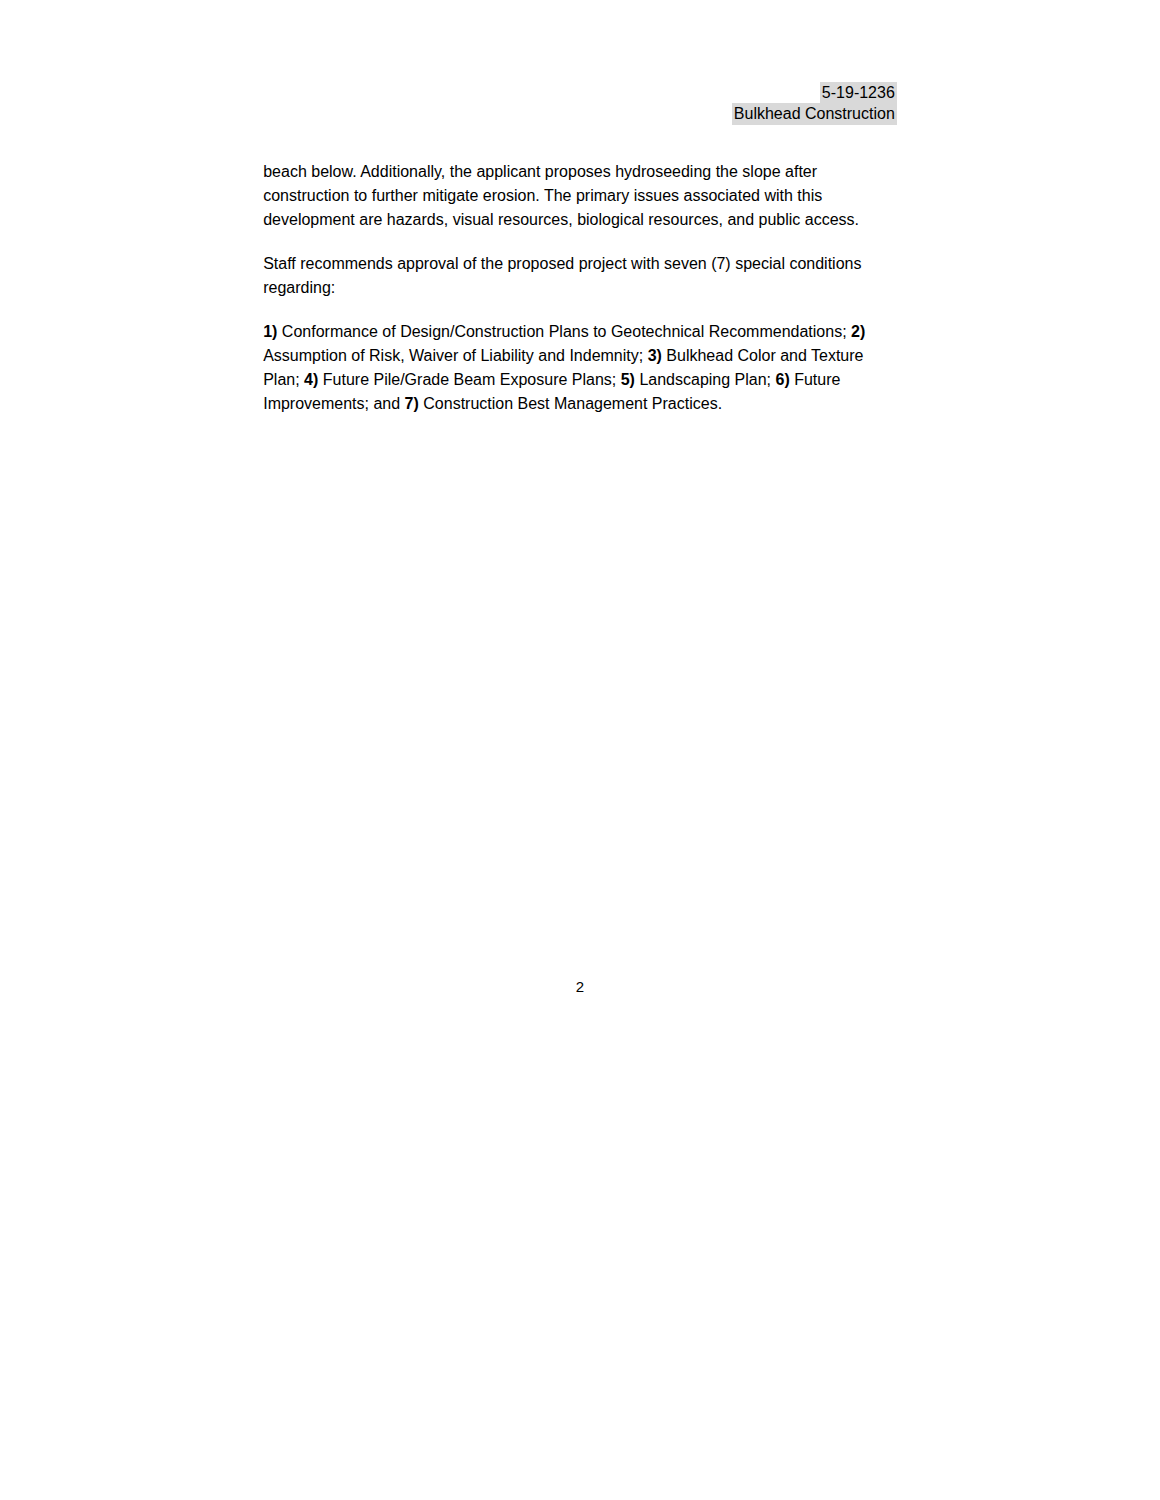5-19-1236
Bulkhead Construction
beach below. Additionally, the applicant proposes hydroseeding the slope after construction to further mitigate erosion. The primary issues associated with this development are hazards, visual resources, biological resources, and public access.
Staff recommends approval of the proposed project with seven (7) special conditions regarding:
1) Conformance of Design/Construction Plans to Geotechnical Recommendations; 2) Assumption of Risk, Waiver of Liability and Indemnity; 3) Bulkhead Color and Texture Plan; 4) Future Pile/Grade Beam Exposure Plans; 5) Landscaping Plan; 6) Future Improvements; and 7) Construction Best Management Practices.
2